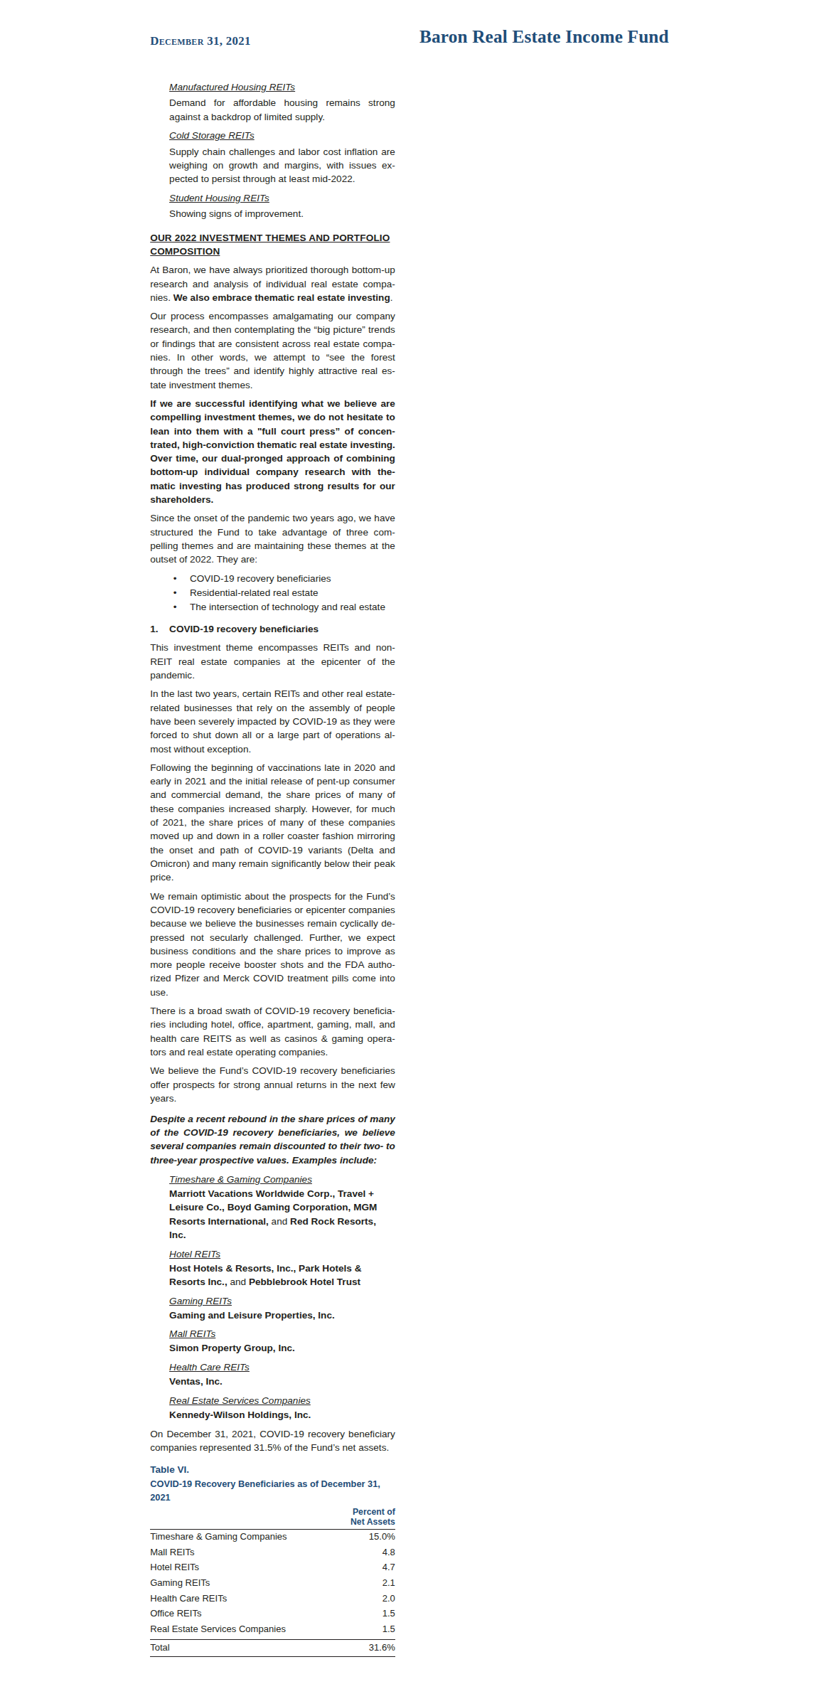December 31, 2021
Baron Real Estate Income Fund
Manufactured Housing REITs
Demand for affordable housing remains strong against a backdrop of limited supply.
Cold Storage REITs
Supply chain challenges and labor cost inflation are weighing on growth and margins, with issues expected to persist through at least mid-2022.
Student Housing REITs
Showing signs of improvement.
Our 2022 Investment Themes and Portfolio Composition
At Baron, we have always prioritized thorough bottom-up research and analysis of individual real estate companies. We also embrace thematic real estate investing.
Our process encompasses amalgamating our company research, and then contemplating the “big picture” trends or findings that are consistent across real estate companies. In other words, we attempt to “see the forest through the trees” and identify highly attractive real estate investment themes.
If we are successful identifying what we believe are compelling investment themes, we do not hesitate to lean into them with a "full court press” of concentrated, high-conviction thematic real estate investing. Over time, our dual-pronged approach of combining bottom-up individual company research with thematic investing has produced strong results for our shareholders.
Since the onset of the pandemic two years ago, we have structured the Fund to take advantage of three compelling themes and are maintaining these themes at the outset of 2022. They are:
COVID-19 recovery beneficiaries
Residential-related real estate
The intersection of technology and real estate
1. COVID-19 recovery beneficiaries
This investment theme encompasses REITs and non-REIT real estate companies at the epicenter of the pandemic.
In the last two years, certain REITs and other real estate-related businesses that rely on the assembly of people have been severely impacted by COVID-19 as they were forced to shut down all or a large part of operations almost without exception.
Following the beginning of vaccinations late in 2020 and early in 2021 and the initial release of pent-up consumer and commercial demand, the share prices of many of these companies increased sharply. However, for much of 2021, the share prices of many of these companies moved up and down in a roller coaster fashion mirroring the onset and path of COVID-19 variants (Delta and Omicron) and many remain significantly below their peak price.
We remain optimistic about the prospects for the Fund’s COVID-19 recovery beneficiaries or epicenter companies because we believe the businesses remain cyclically depressed not secularly challenged. Further, we expect business conditions and the share prices to improve as more people receive booster shots and the FDA authorized Pfizer and Merck COVID treatment pills come into use.
There is a broad swath of COVID-19 recovery beneficiaries including hotel, office, apartment, gaming, mall, and health care REITS as well as casinos & gaming operators and real estate operating companies.
We believe the Fund’s COVID-19 recovery beneficiaries offer prospects for strong annual returns in the next few years.
Despite a recent rebound in the share prices of many of the COVID-19 recovery beneficiaries, we believe several companies remain discounted to their two- to three-year prospective values. Examples include:
Timeshare & Gaming Companies Marriott Vacations Worldwide Corp., Travel + Leisure Co., Boyd Gaming Corporation, MGM Resorts International, and Red Rock Resorts, Inc.
Hotel REITs Host Hotels & Resorts, Inc., Park Hotels & Resorts Inc., and Pebblebrook Hotel Trust
Gaming REITs Gaming and Leisure Properties, Inc.
Mall REITs Simon Property Group, Inc.
Health Care REITs Ventas, Inc.
Real Estate Services Companies Kennedy-Wilson Holdings, Inc.
On December 31, 2021, COVID-19 recovery beneficiary companies represented 31.5% of the Fund’s net assets.
Table VI.
COVID-19 Recovery Beneficiaries as of December 31, 2021
| | Percent of Net Assets |
| --- | --- |
| Timeshare & Gaming Companies | 15.0% |
| Mall REITs | 4.8 |
| Hotel REITs | 4.7 |
| Gaming REITs | 2.1 |
| Health Care REITs | 2.0 |
| Office REITs | 1.5 |
| Real Estate Services Companies | 1.5 |
| Total | 31.6% |